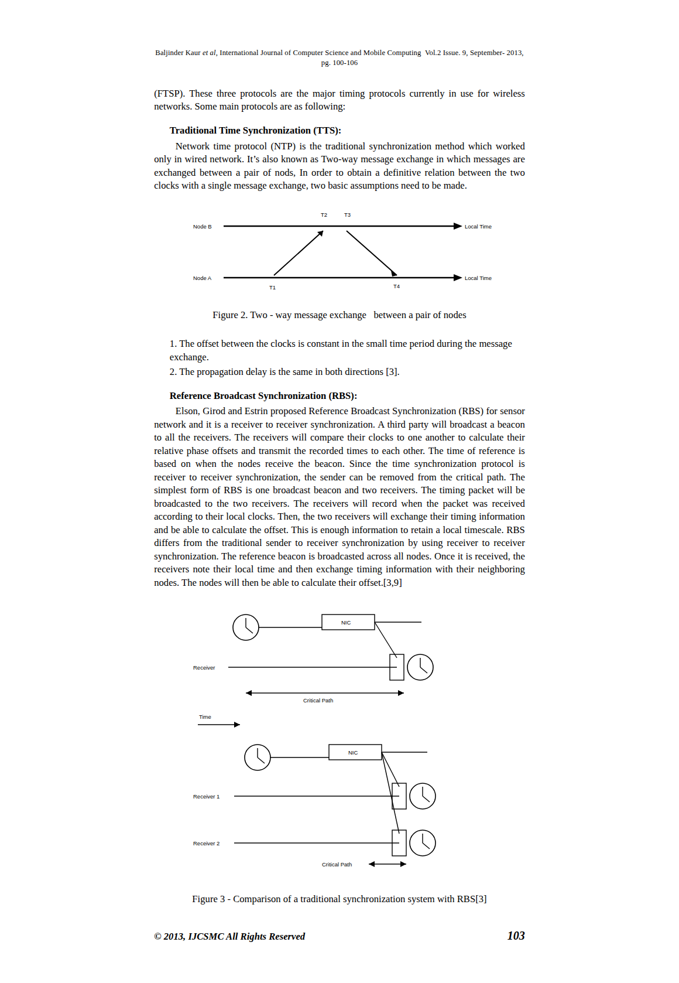Baljinder Kaur et al, International Journal of Computer Science and Mobile Computing Vol.2 Issue. 9, September- 2013, pg. 100-106
(FTSP). These three protocols are the major timing protocols currently in use for wireless networks. Some main protocols are as following:
Traditional Time Synchronization (TTS):
Network time protocol (NTP) is the traditional synchronization method which worked only in wired network. It’s also known as Two-way message exchange in which messages are exchanged between a pair of nods, In order to obtain a definitive relation between the two clocks with a single message exchange, two basic assumptions need to be made.
Node B Local Time T2 T3 Node A Local Time T1 T4
Figure 2. Two - way message exchange between a pair of nodes
1. The offset between the clocks is constant in the small time period during the message exchange.
2. The propagation delay is the same in both directions [3].
Reference Broadcast Synchronization (RBS):
Elson, Girod and Estrin proposed Reference Broadcast Synchronization (RBS) for sensor network and it is a receiver to receiver synchronization. A third party will broadcast a beacon to all the receivers. The receivers will compare their clocks to one another to calculate their relative phase offsets and transmit the recorded times to each other. The time of reference is based on when the nodes receive the beacon. Since the time synchronization protocol is receiver to receiver synchronization, the sender can be removed from the critical path. The simplest form of RBS is one broadcast beacon and two receivers. The timing packet will be broadcasted to the two receivers. The receivers will record when the packet was received according to their local clocks. Then, the two receivers will exchange their timing information and be able to calculate the offset. This is enough information to retain a local timescale. RBS differs from the traditional sender to receiver synchronization by using receiver to receiver synchronization. The reference beacon is broadcasted across all nodes. Once it is received, the receivers note their local time and then exchange timing information with their neighboring nodes. The nodes will then be able to calculate their offset.[3,9]
NIC Receiver Critical Path Time NIC Receiver 1 Receiver 2 Critical Path
Figure 3 - Comparison of a traditional synchronization system with RBS[3]
© 2013, IJCSMC All Rights Reserved 103